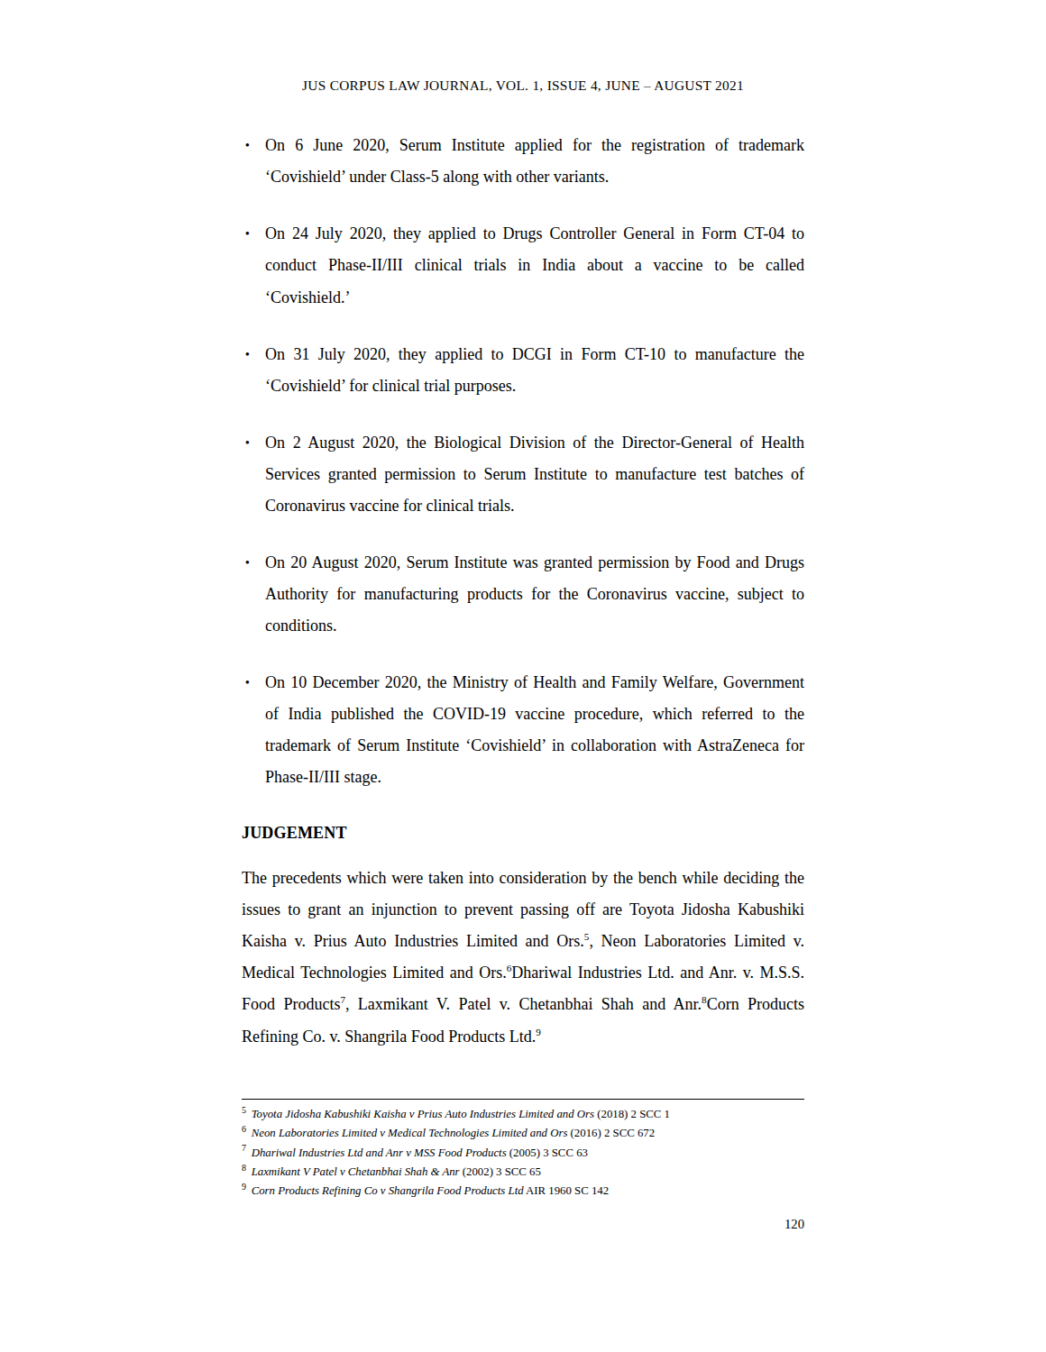JUS CORPUS LAW JOURNAL, VOL. 1, ISSUE 4, JUNE – AUGUST 2021
On 6 June 2020, Serum Institute applied for the registration of trademark ‘Covishield’ under Class-5 along with other variants.
On 24 July 2020, they applied to Drugs Controller General in Form CT-04 to conduct Phase-II/III clinical trials in India about a vaccine to be called ‘Covishield.’
On 31 July 2020, they applied to DCGI in Form CT-10 to manufacture the ‘Covishield’ for clinical trial purposes.
On 2 August 2020, the Biological Division of the Director-General of Health Services granted permission to Serum Institute to manufacture test batches of Coronavirus vaccine for clinical trials.
On 20 August 2020, Serum Institute was granted permission by Food and Drugs Authority for manufacturing products for the Coronavirus vaccine, subject to conditions.
On 10 December 2020, the Ministry of Health and Family Welfare, Government of India published the COVID-19 vaccine procedure, which referred to the trademark of Serum Institute ‘Covishield’ in collaboration with AstraZeneca for Phase-II/III stage.
JUDGEMENT
The precedents which were taken into consideration by the bench while deciding the issues to grant an injunction to prevent passing off are Toyota Jidosha Kabushiki Kaisha v. Prius Auto Industries Limited and Ors.5, Neon Laboratories Limited v. Medical Technologies Limited and Ors.6Dhariwal Industries Ltd. and Anr. v. M.S.S. Food Products7, Laxmikant V. Patel v. Chetanbhai Shah and Anr.8Corn Products Refining Co. v. Shangrila Food Products Ltd.9
5 Toyota Jidosha Kabushiki Kaisha v Prius Auto Industries Limited and Ors (2018) 2 SCC 1
6 Neon Laboratories Limited v Medical Technologies Limited and Ors (2016) 2 SCC 672
7 Dhariwal Industries Ltd and Anr v MSS Food Products (2005) 3 SCC 63
8 Laxmikant V Patel v Chetanbhai Shah & Anr (2002) 3 SCC 65
9 Corn Products Refining Co v Shangrila Food Products Ltd AIR 1960 SC 142
120